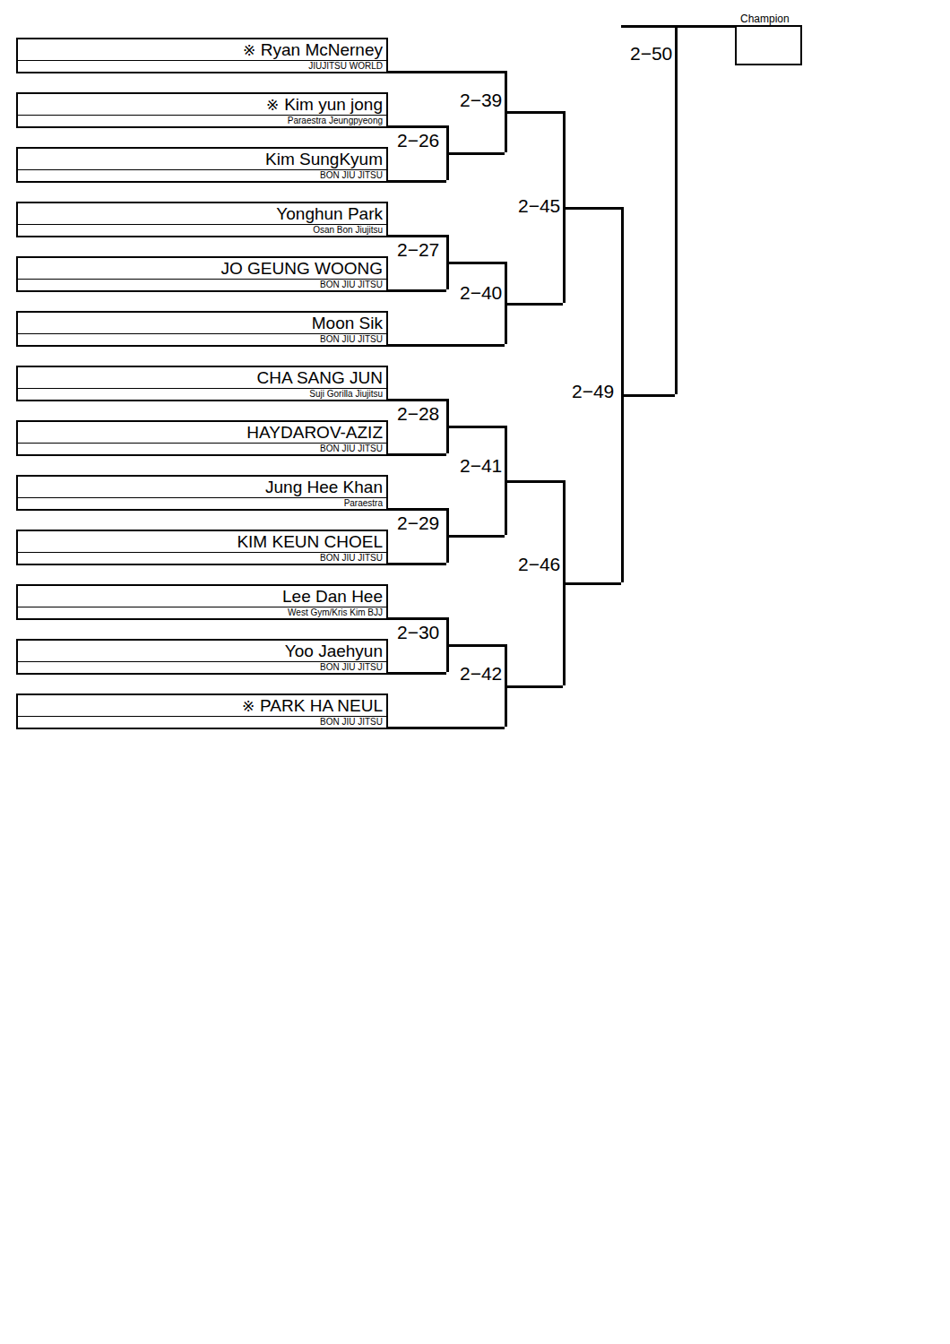Champion
※Ryan McNerney
JIUJITSU WORLD
※Kim yun jong
Paraestra Jeungpyeong
Kim SungKyum
BON JIU JITSU
Yonghun Park
Osan Bon Jiujitsu
JO GEUNG WOONG
BON JIU JITSU
Moon Sik
BON JIU JITSU
CHA SANG JUN
Suji Gorilla Jiujitsu
HAYDAROV-AZIZ
BON JIU JITSU
Jung Hee Khan
Paraestra
KIM KEUN CHOEL
BON JIU JITSU
Lee Dan Hee
West Gym/Kris Kim BJJ
Yoo Jaehyun
BON JIU JITSU
※PARK HA NEUL
BON JIU JITSU
2−26
2−27
2−28
2−29
2−30
2−39
2−40
2−41
2−42
2−45
2−46
2−49
2−50